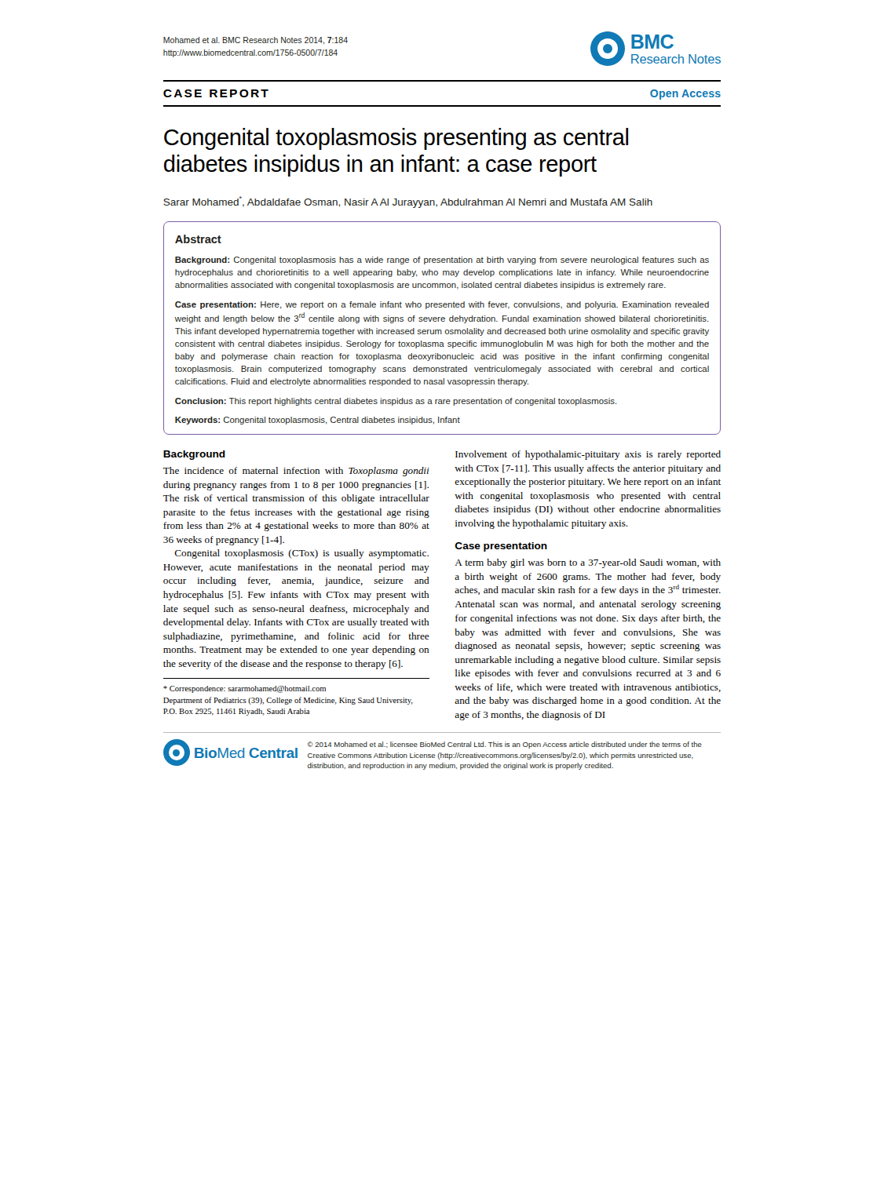Mohamed et al. BMC Research Notes 2014, 7:184
http://www.biomedcentral.com/1756-0500/7/184
BMC Research Notes
CASE REPORT
Open Access
Congenital toxoplasmosis presenting as central
diabetes insipidus in an infant: a case report
Sarar Mohamed*, Abdaldafae Osman, Nasir A Al Jurayyan, Abdulrahman Al Nemri and Mustafa AM Salih
Abstract
Background: Congenital toxoplasmosis has a wide range of presentation at birth varying from severe neurological features such as hydrocephalus and chorioretinitis to a well appearing baby, who may develop complications late in infancy. While neuroendocrine abnormalities associated with congenital toxoplasmosis are uncommon, isolated central diabetes insipidus is extremely rare.
Case presentation: Here, we report on a female infant who presented with fever, convulsions, and polyuria. Examination revealed weight and length below the 3rd centile along with signs of severe dehydration. Fundal examination showed bilateral chorioretinitis. This infant developed hypernatremia together with increased serum osmolality and decreased both urine osmolality and specific gravity consistent with central diabetes insipidus. Serology for toxoplasma specific immunoglobulin M was high for both the mother and the baby and polymerase chain reaction for toxoplasma deoxyribonucleic acid was positive in the infant confirming congenital toxoplasmosis. Brain computerized tomography scans demonstrated ventriculomegaly associated with cerebral and cortical calcifications. Fluid and electrolyte abnormalities responded to nasal vasopressin therapy.
Conclusion: This report highlights central diabetes inspidus as a rare presentation of congenital toxoplasmosis.
Keywords: Congenital toxoplasmosis, Central diabetes insipidus, Infant
Background
The incidence of maternal infection with Toxoplasma gondii during pregnancy ranges from 1 to 8 per 1000 pregnancies [1]. The risk of vertical transmission of this obligate intracellular parasite to the fetus increases with the gestational age rising from less than 2% at 4 gestational weeks to more than 80% at 36 weeks of pregnancy [1-4].
Congenital toxoplasmosis (CTox) is usually asymptomatic. However, acute manifestations in the neonatal period may occur including fever, anemia, jaundice, seizure and hydrocephalus [5]. Few infants with CTox may present with late sequel such as senso-neural deafness, microcephaly and developmental delay. Infants with CTox are usually treated with sulphadiazine, pyrimethamine, and folinic acid for three months. Treatment may be extended to one year depending on the severity of the disease and the response to therapy [6].
* Correspondence: sararmohamed@hotmail.com
Department of Pediatrics (39), College of Medicine, King Saud University,
P.O. Box 2925, 11461 Riyadh, Saudi Arabia
Involvement of hypothalamic-pituitary axis is rarely reported with CTox [7-11]. This usually affects the anterior pituitary and exceptionally the posterior pituitary. We here report on an infant with congenital toxoplasmosis who presented with central diabetes insipidus (DI) without other endocrine abnormalities involving the hypothalamic pituitary axis.
Case presentation
A term baby girl was born to a 37-year-old Saudi woman, with a birth weight of 2600 grams. The mother had fever, body aches, and macular skin rash for a few days in the 3rd trimester. Antenatal scan was normal, and antenatal serology screening for congenital infections was not done. Six days after birth, the baby was admitted with fever and convulsions, She was diagnosed as neonatal sepsis, however; septic screening was unremarkable including a negative blood culture. Similar sepsis like episodes with fever and convulsions recurred at 3 and 6 weeks of life, which were treated with intravenous antibiotics, and the baby was discharged home in a good condition. At the age of 3 months, the diagnosis of DI
BioMed Central
© 2014 Mohamed et al.; licensee BioMed Central Ltd. This is an Open Access article distributed under the terms of the Creative Commons Attribution License (http://creativecommons.org/licenses/by/2.0), which permits unrestricted use, distribution, and reproduction in any medium, provided the original work is properly credited.